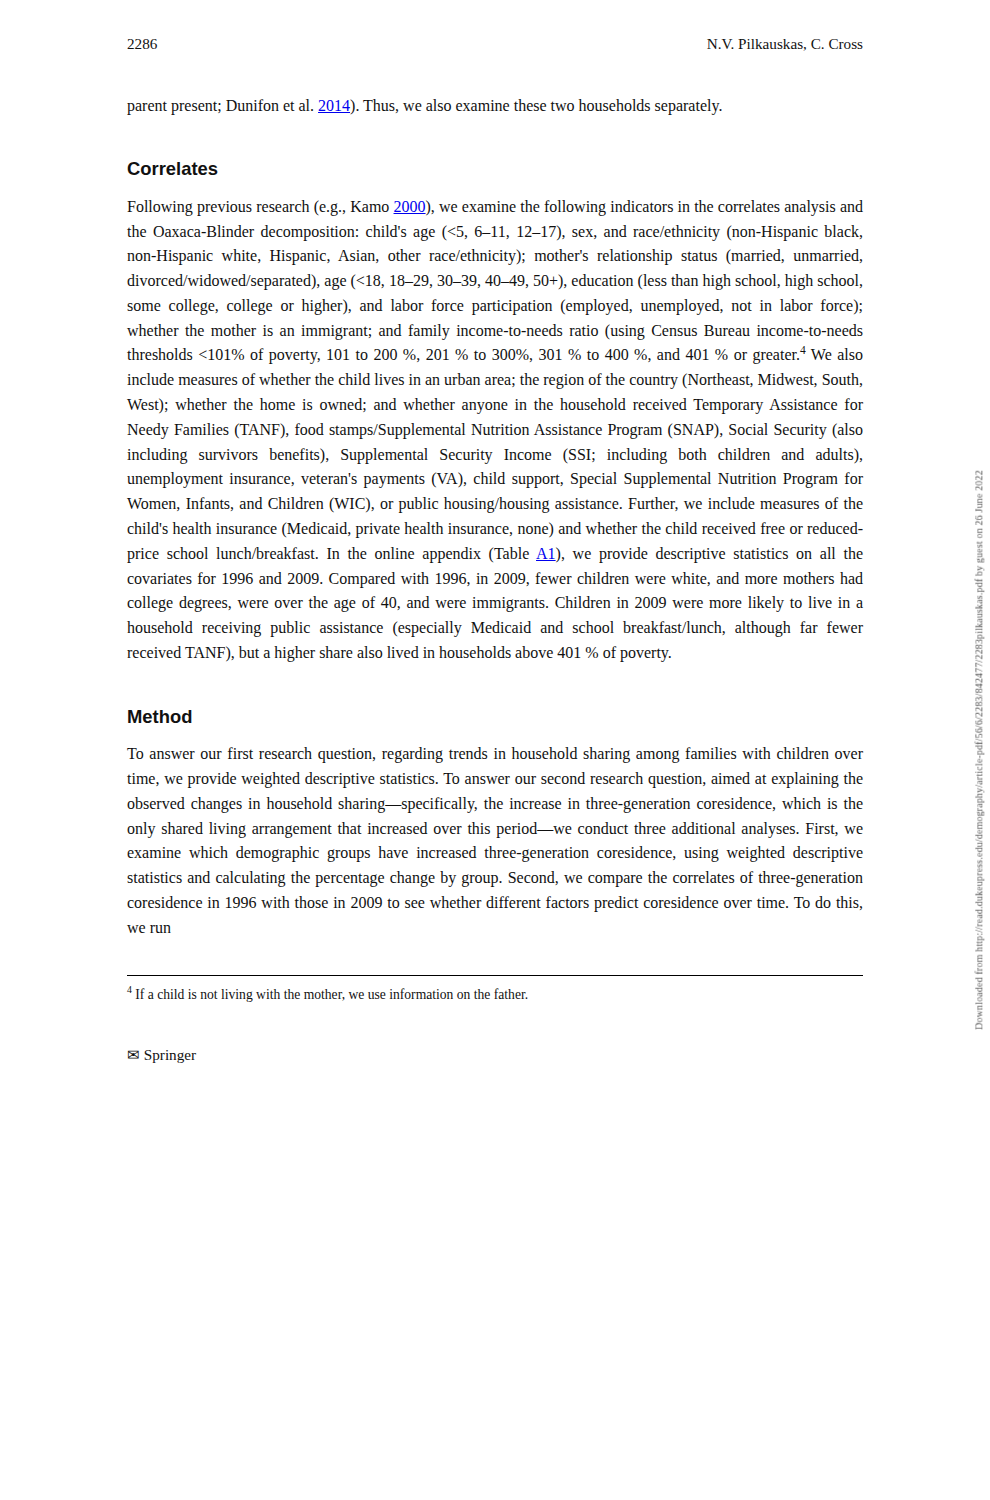Downloaded from http://read.dukeupress.edu/demography/article-pdf/56/6/2283/842477/2283pilkauskas.pdf by guest on 26 June 2022
2286 N.V. Pilkauskas, C. Cross
parent present; Dunifon et al. 2014). Thus, we also examine these two households separately.
Correlates
Following previous research (e.g., Kamo 2000), we examine the following indicators in the correlates analysis and the Oaxaca-Blinder decomposition: child's age (<5, 6–11, 12–17), sex, and race/ethnicity (non-Hispanic black, non-Hispanic white, Hispanic, Asian, other race/ethnicity); mother's relationship status (married, unmarried, divorced/widowed/separated), age (<18, 18–29, 30–39, 40–49, 50+), education (less than high school, high school, some college, college or higher), and labor force participation (employed, unemployed, not in labor force); whether the mother is an immigrant; and family income-to-needs ratio (using Census Bureau income-to-needs thresholds <101% of poverty, 101 to 200 %, 201 % to 300%, 301 % to 400 %, and 401 % or greater.4 We also include measures of whether the child lives in an urban area; the region of the country (Northeast, Midwest, South, West); whether the home is owned; and whether anyone in the household received Temporary Assistance for Needy Families (TANF), food stamps/Supplemental Nutrition Assistance Program (SNAP), Social Security (also including survivors benefits), Supplemental Security Income (SSI; including both children and adults), unemployment insurance, veteran's payments (VA), child support, Special Supplemental Nutrition Program for Women, Infants, and Children (WIC), or public housing/housing assistance. Further, we include measures of the child's health insurance (Medicaid, private health insurance, none) and whether the child received free or reduced-price school lunch/breakfast. In the online appendix (Table A1), we provide descriptive statistics on all the covariates for 1996 and 2009. Compared with 1996, in 2009, fewer children were white, and more mothers had college degrees, were over the age of 40, and were immigrants. Children in 2009 were more likely to live in a household receiving public assistance (especially Medicaid and school breakfast/lunch, although far fewer received TANF), but a higher share also lived in households above 401 % of poverty.
Method
To answer our first research question, regarding trends in household sharing among families with children over time, we provide weighted descriptive statistics. To answer our second research question, aimed at explaining the observed changes in household sharing—specifically, the increase in three-generation coresidence, which is the only shared living arrangement that increased over this period—we conduct three additional analyses. First, we examine which demographic groups have increased three-generation coresidence, using weighted descriptive statistics and calculating the percentage change by group. Second, we compare the correlates of three-generation coresidence in 1996 with those in 2009 to see whether different factors predict coresidence over time. To do this, we run
4 If a child is not living with the mother, we use information on the father.
Springer